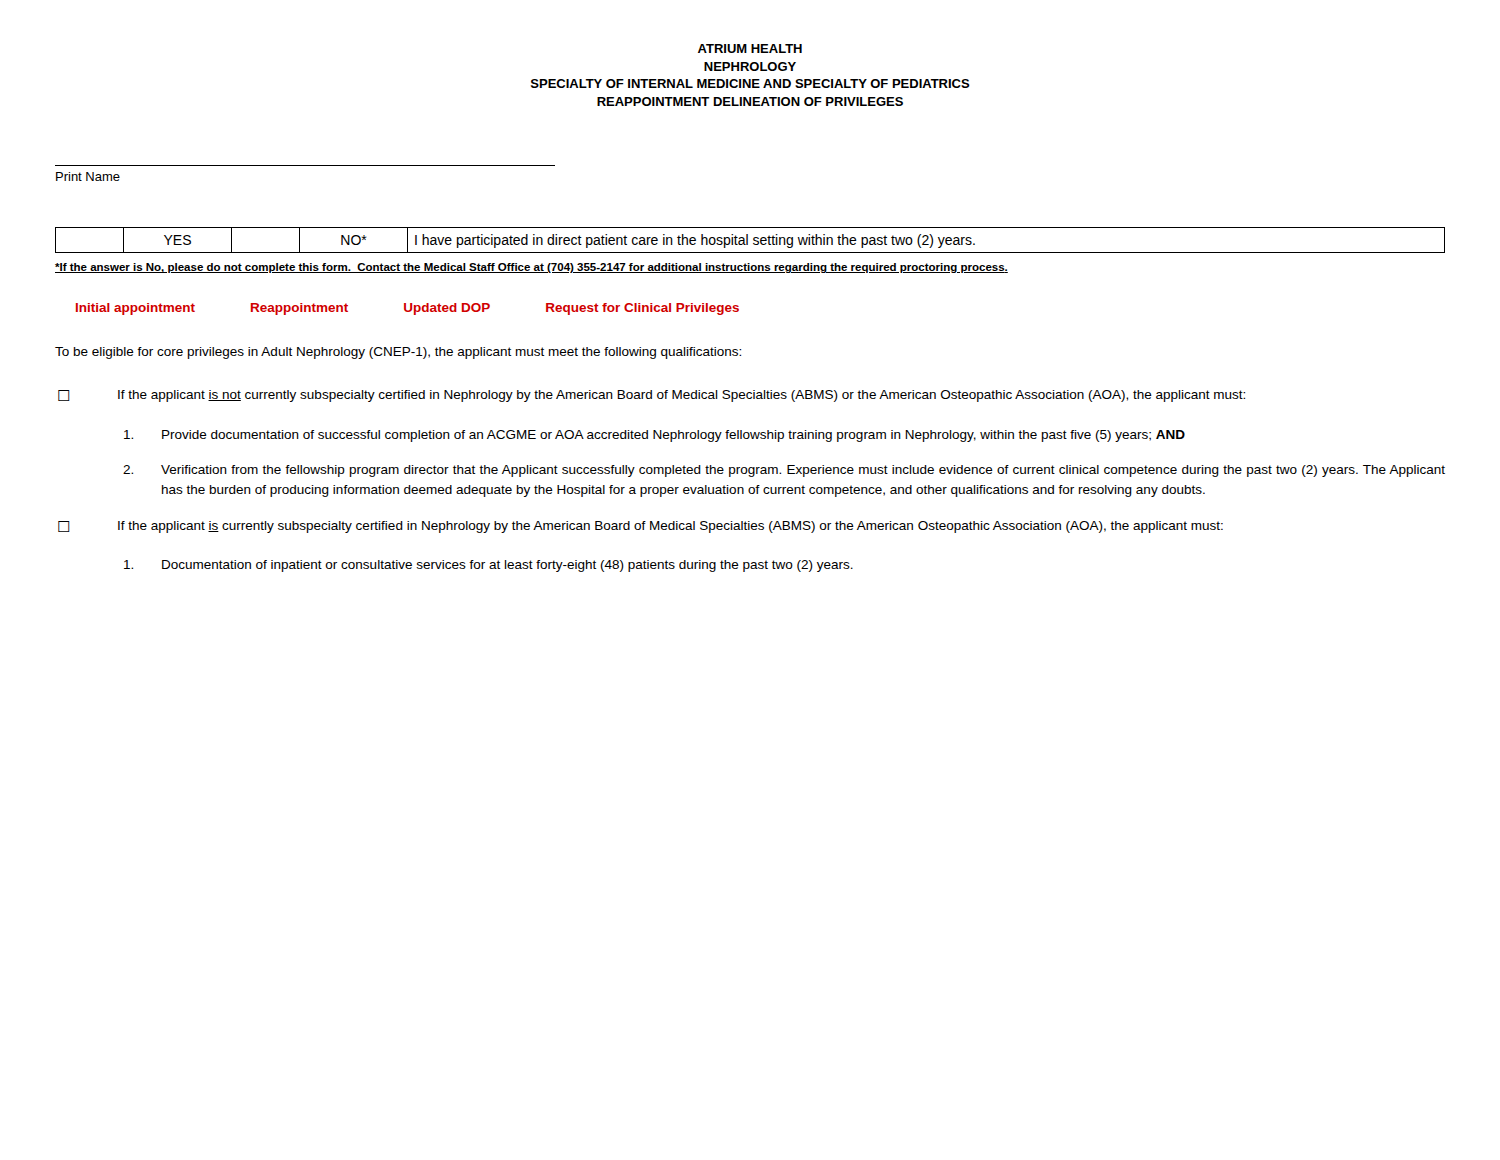ATRIUM HEALTH
NEPHROLOGY
SPECIALTY OF INTERNAL MEDICINE AND SPECIALTY OF PEDIATRICS
REAPPOINTMENT DELINEATION OF PRIVILEGES
Print Name
| | YES | | NO* | I have participated in direct patient care in the hospital setting within the past two (2) years. |
*If the answer is No, please do not complete this form. Contact the Medical Staff Office at (704) 355-2147 for additional instructions regarding the required proctoring process.
Initial appointment Reappointment Updated DOP Request for Clinical Privileges
To be eligible for core privileges in Adult Nephrology (CNEP-1), the applicant must meet the following qualifications:
☐
If the applicant is not currently subspecialty certified in Nephrology by the American Board of Medical Specialties (ABMS) or the American Osteopathic Association (AOA), the applicant must:
Provide documentation of successful completion of an ACGME or AOA accredited Nephrology fellowship training program in Nephrology, within the past five (5) years; AND
Verification from the fellowship program director that the Applicant successfully completed the program. Experience must include evidence of current clinical competence during the past two (2) years. The Applicant has the burden of producing information deemed adequate by the Hospital for a proper evaluation of current competence, and other qualifications and for resolving any doubts.
☐
If the applicant is currently subspecialty certified in Nephrology by the American Board of Medical Specialties (ABMS) or the American Osteopathic Association (AOA), the applicant must:
Documentation of inpatient or consultative services for at least forty-eight (48) patients during the past two (2) years.